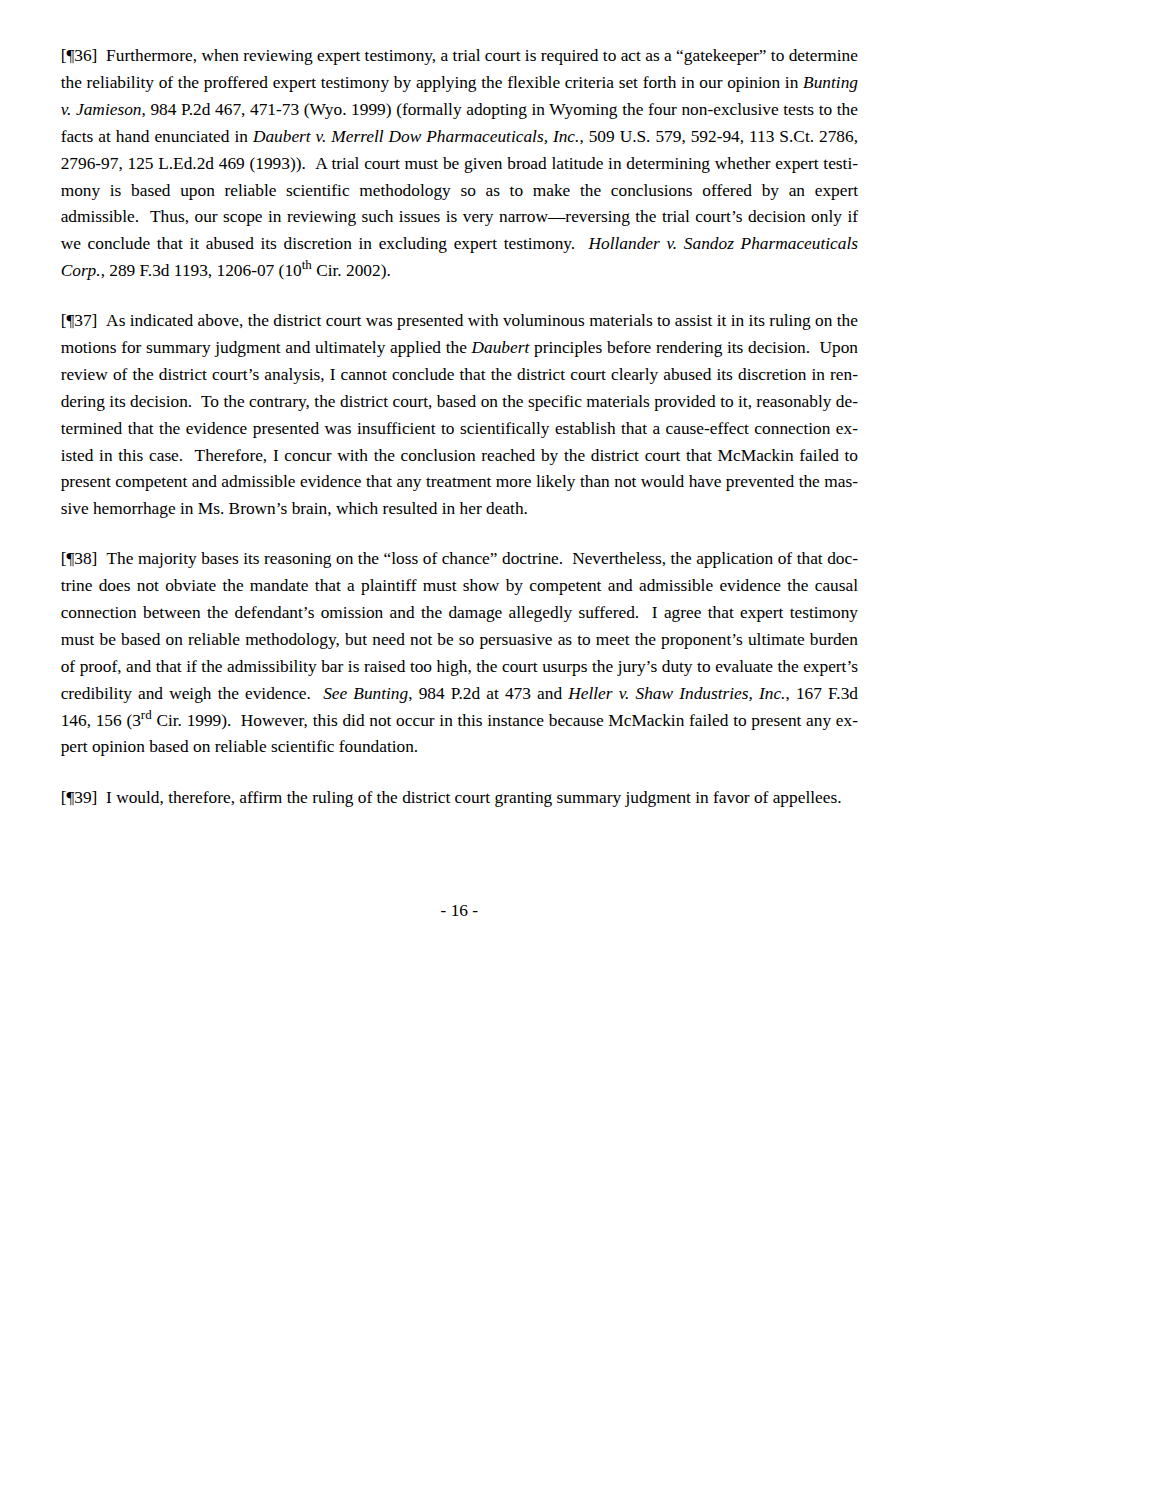[¶36] Furthermore, when reviewing expert testimony, a trial court is required to act as a “gatekeeper” to determine the reliability of the proffered expert testimony by applying the flexible criteria set forth in our opinion in Bunting v. Jamieson, 984 P.2d 467, 471-73 (Wyo. 1999) (formally adopting in Wyoming the four non-exclusive tests to the facts at hand enunciated in Daubert v. Merrell Dow Pharmaceuticals, Inc., 509 U.S. 579, 592-94, 113 S.Ct. 2786, 2796-97, 125 L.Ed.2d 469 (1993)). A trial court must be given broad latitude in determining whether expert testimony is based upon reliable scientific methodology so as to make the conclusions offered by an expert admissible. Thus, our scope in reviewing such issues is very narrow—reversing the trial court’s decision only if we conclude that it abused its discretion in excluding expert testimony. Hollander v. Sandoz Pharmaceuticals Corp., 289 F.3d 1193, 1206-07 (10th Cir. 2002).
[¶37] As indicated above, the district court was presented with voluminous materials to assist it in its ruling on the motions for summary judgment and ultimately applied the Daubert principles before rendering its decision. Upon review of the district court’s analysis, I cannot conclude that the district court clearly abused its discretion in rendering its decision. To the contrary, the district court, based on the specific materials provided to it, reasonably determined that the evidence presented was insufficient to scientifically establish that a cause-effect connection existed in this case. Therefore, I concur with the conclusion reached by the district court that McMackin failed to present competent and admissible evidence that any treatment more likely than not would have prevented the massive hemorrhage in Ms. Brown’s brain, which resulted in her death.
[¶38] The majority bases its reasoning on the “loss of chance” doctrine. Nevertheless, the application of that doctrine does not obviate the mandate that a plaintiff must show by competent and admissible evidence the causal connection between the defendant’s omission and the damage allegedly suffered. I agree that expert testimony must be based on reliable methodology, but need not be so persuasive as to meet the proponent’s ultimate burden of proof, and that if the admissibility bar is raised too high, the court usurps the jury’s duty to evaluate the expert’s credibility and weigh the evidence. See Bunting, 984 P.2d at 473 and Heller v. Shaw Industries, Inc., 167 F.3d 146, 156 (3rd Cir. 1999). However, this did not occur in this instance because McMackin failed to present any expert opinion based on reliable scientific foundation.
[¶39] I would, therefore, affirm the ruling of the district court granting summary judgment in favor of appellees.
- 16 -